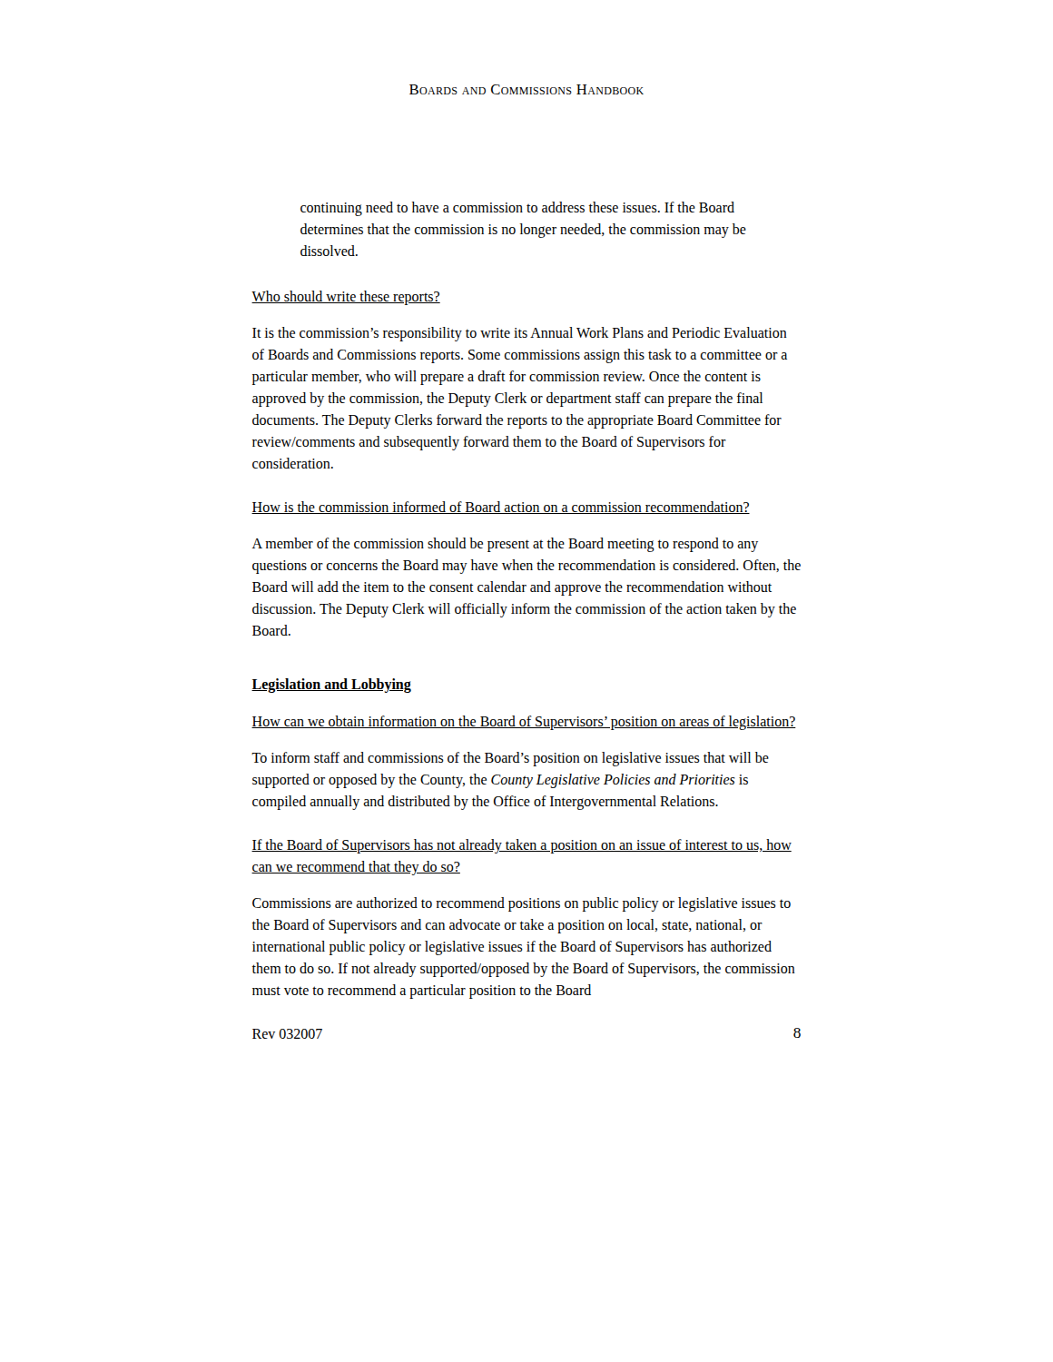Boards and Commissions Handbook
continuing need to have a commission to address these issues. If the Board determines that the commission is no longer needed, the commission may be dissolved.
Who should write these reports?
It is the commission’s responsibility to write its Annual Work Plans and Periodic Evaluation of Boards and Commissions reports. Some commissions assign this task to a committee or a particular member, who will prepare a draft for commission review. Once the content is approved by the commission, the Deputy Clerk or department staff can prepare the final documents. The Deputy Clerks forward the reports to the appropriate Board Committee for review/comments and subsequently forward them to the Board of Supervisors for consideration.
How is the commission informed of Board action on a commission recommendation?
A member of the commission should be present at the Board meeting to respond to any questions or concerns the Board may have when the recommendation is considered. Often, the Board will add the item to the consent calendar and approve the recommendation without discussion. The Deputy Clerk will officially inform the commission of the action taken by the Board.
Legislation and Lobbying
How can we obtain information on the Board of Supervisors’ position on areas of legislation?
To inform staff and commissions of the Board’s position on legislative issues that will be supported or opposed by the County, the County Legislative Policies and Priorities is compiled annually and distributed by the Office of Intergovernmental Relations.
If the Board of Supervisors has not already taken a position on an issue of interest to us, how can we recommend that they do so?
Commissions are authorized to recommend positions on public policy or legislative issues to the Board of Supervisors and can advocate or take a position on local, state, national, or international public policy or legislative issues if the Board of Supervisors has authorized them to do so. If not already supported/opposed by the Board of Supervisors, the commission must vote to recommend a particular position to the Board
Rev 032007 8